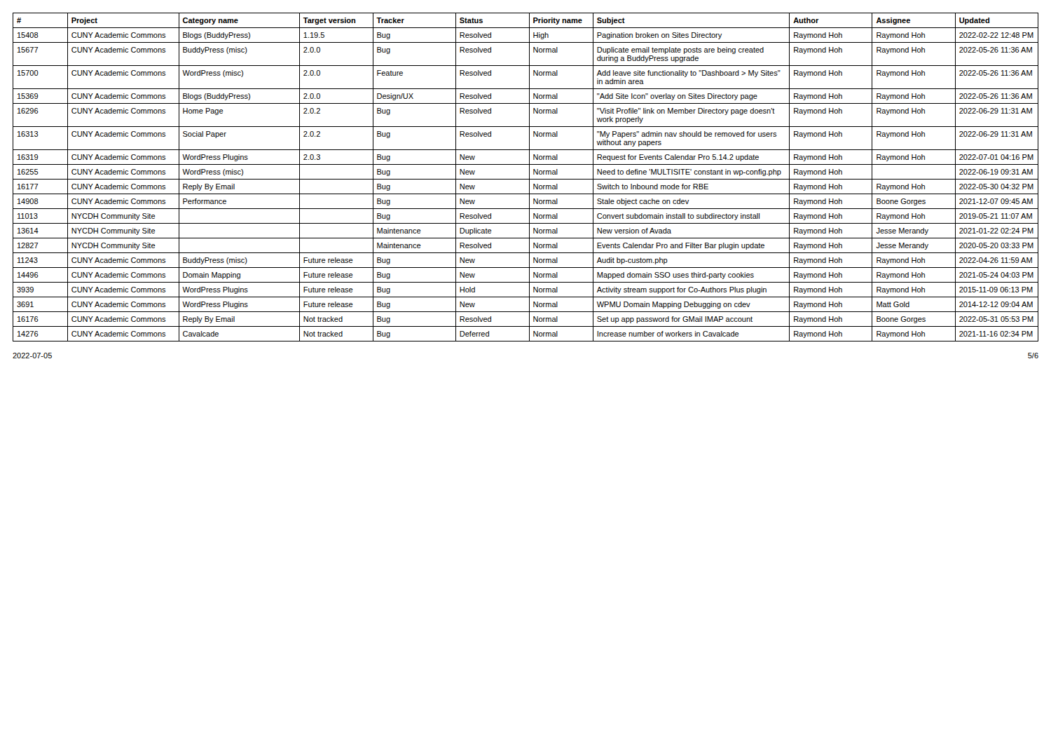| # | Project | Category name | Target version | Tracker | Status | Priority name | Subject | Author | Assignee | Updated |
| --- | --- | --- | --- | --- | --- | --- | --- | --- | --- | --- |
| 15408 | CUNY Academic Commons | Blogs (BuddyPress) | 1.19.5 | Bug | Resolved | High | Pagination broken on Sites Directory | Raymond Hoh | Raymond Hoh | 2022-02-22 12:48 PM |
| 15677 | CUNY Academic Commons | BuddyPress (misc) | 2.0.0 | Bug | Resolved | Normal | Duplicate email template posts are being created during a BuddyPress upgrade | Raymond Hoh | Raymond Hoh | 2022-05-26 11:36 AM |
| 15700 | CUNY Academic Commons | WordPress (misc) | 2.0.0 | Feature | Resolved | Normal | Add leave site functionality to "Dashboard > My Sites" in admin area | Raymond Hoh | Raymond Hoh | 2022-05-26 11:36 AM |
| 15369 | CUNY Academic Commons | Blogs (BuddyPress) | 2.0.0 | Design/UX | Resolved | Normal | "Add Site Icon" overlay on Sites Directory page | Raymond Hoh | Raymond Hoh | 2022-05-26 11:36 AM |
| 16296 | CUNY Academic Commons | Home Page | 2.0.2 | Bug | Resolved | Normal | "Visit Profile" link on Member Directory page doesn't work properly | Raymond Hoh | Raymond Hoh | 2022-06-29 11:31 AM |
| 16313 | CUNY Academic Commons | Social Paper | 2.0.2 | Bug | Resolved | Normal | "My Papers" admin nav should be removed for users without any papers | Raymond Hoh | Raymond Hoh | 2022-06-29 11:31 AM |
| 16319 | CUNY Academic Commons | WordPress Plugins | 2.0.3 | Bug | New | Normal | Request for Events Calendar Pro 5.14.2 update | Raymond Hoh | Raymond Hoh | 2022-07-01 04:16 PM |
| 16255 | CUNY Academic Commons | WordPress (misc) | | Bug | New | Normal | Need to define 'MULTISITE' constant in wp-config.php | Raymond Hoh | | 2022-06-19 09:31 AM |
| 16177 | CUNY Academic Commons | Reply By Email | | Bug | New | Normal | Switch to Inbound mode for RBE | Raymond Hoh | Raymond Hoh | 2022-05-30 04:32 PM |
| 14908 | CUNY Academic Commons | Performance | | Bug | New | Normal | Stale object cache on cdev | Raymond Hoh | Boone Gorges | 2021-12-07 09:45 AM |
| 11013 | NYCDH Community Site | | | Bug | Resolved | Normal | Convert subdomain install to subdirectory install | Raymond Hoh | Raymond Hoh | 2019-05-21 11:07 AM |
| 13614 | NYCDH Community Site | | | Maintenance | Duplicate | Normal | New version of Avada | Raymond Hoh | Jesse Merandy | 2021-01-22 02:24 PM |
| 12827 | NYCDH Community Site | | | Maintenance | Resolved | Normal | Events Calendar Pro and Filter Bar plugin update | Raymond Hoh | Jesse Merandy | 2020-05-20 03:33 PM |
| 11243 | CUNY Academic Commons | BuddyPress (misc) | Future release | Bug | New | Normal | Audit bp-custom.php | Raymond Hoh | Raymond Hoh | 2022-04-26 11:59 AM |
| 14496 | CUNY Academic Commons | Domain Mapping | Future release | Bug | New | Normal | Mapped domain SSO uses third-party cookies | Raymond Hoh | Raymond Hoh | 2021-05-24 04:03 PM |
| 3939 | CUNY Academic Commons | WordPress Plugins | Future release | Bug | Hold | Normal | Activity stream support for Co-Authors Plus plugin | Raymond Hoh | Raymond Hoh | 2015-11-09 06:13 PM |
| 3691 | CUNY Academic Commons | WordPress Plugins | Future release | Bug | New | Normal | WPMU Domain Mapping Debugging on cdev | Raymond Hoh | Matt Gold | 2014-12-12 09:04 AM |
| 16176 | CUNY Academic Commons | Reply By Email | Not tracked | Bug | Resolved | Normal | Set up app password for GMail IMAP account | Raymond Hoh | Boone Gorges | 2022-05-31 05:53 PM |
| 14276 | CUNY Academic Commons | Cavalcade | Not tracked | Bug | Deferred | Normal | Increase number of workers in Cavalcade | Raymond Hoh | Raymond Hoh | 2021-11-16 02:34 PM |
2022-07-05
5/6